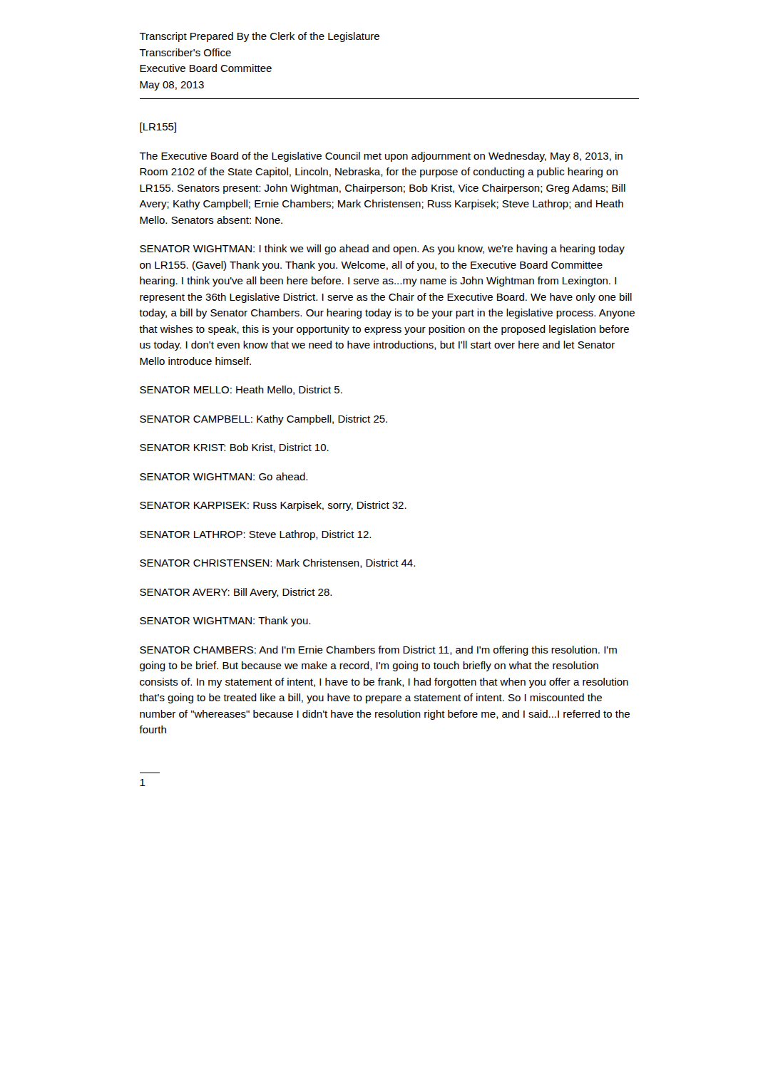Transcript Prepared By the Clerk of the Legislature
Transcriber's Office
Executive Board Committee
May 08, 2013
[LR155]
The Executive Board of the Legislative Council met upon adjournment on Wednesday, May 8, 2013, in Room 2102 of the State Capitol, Lincoln, Nebraska, for the purpose of conducting a public hearing on LR155. Senators present: John Wightman, Chairperson; Bob Krist, Vice Chairperson; Greg Adams; Bill Avery; Kathy Campbell; Ernie Chambers; Mark Christensen; Russ Karpisek; Steve Lathrop; and Heath Mello. Senators absent: None.
SENATOR WIGHTMAN: I think we will go ahead and open. As you know, we're having a hearing today on LR155. (Gavel) Thank you. Thank you. Welcome, all of you, to the Executive Board Committee hearing. I think you've all been here before. I serve as...my name is John Wightman from Lexington. I represent the 36th Legislative District. I serve as the Chair of the Executive Board. We have only one bill today, a bill by Senator Chambers. Our hearing today is to be your part in the legislative process. Anyone that wishes to speak, this is your opportunity to express your position on the proposed legislation before us today. I don't even know that we need to have introductions, but I'll start over here and let Senator Mello introduce himself.
SENATOR MELLO: Heath Mello, District 5.
SENATOR CAMPBELL: Kathy Campbell, District 25.
SENATOR KRIST: Bob Krist, District 10.
SENATOR WIGHTMAN: Go ahead.
SENATOR KARPISEK: Russ Karpisek, sorry, District 32.
SENATOR LATHROP: Steve Lathrop, District 12.
SENATOR CHRISTENSEN: Mark Christensen, District 44.
SENATOR AVERY: Bill Avery, District 28.
SENATOR WIGHTMAN: Thank you.
SENATOR CHAMBERS: And I'm Ernie Chambers from District 11, and I'm offering this resolution. I'm going to be brief. But because we make a record, I'm going to touch briefly on what the resolution consists of. In my statement of intent, I have to be frank, I had forgotten that when you offer a resolution that's going to be treated like a bill, you have to prepare a statement of intent. So I miscounted the number of "whereases" because I didn't have the resolution right before me, and I said...I referred to the fourth
1